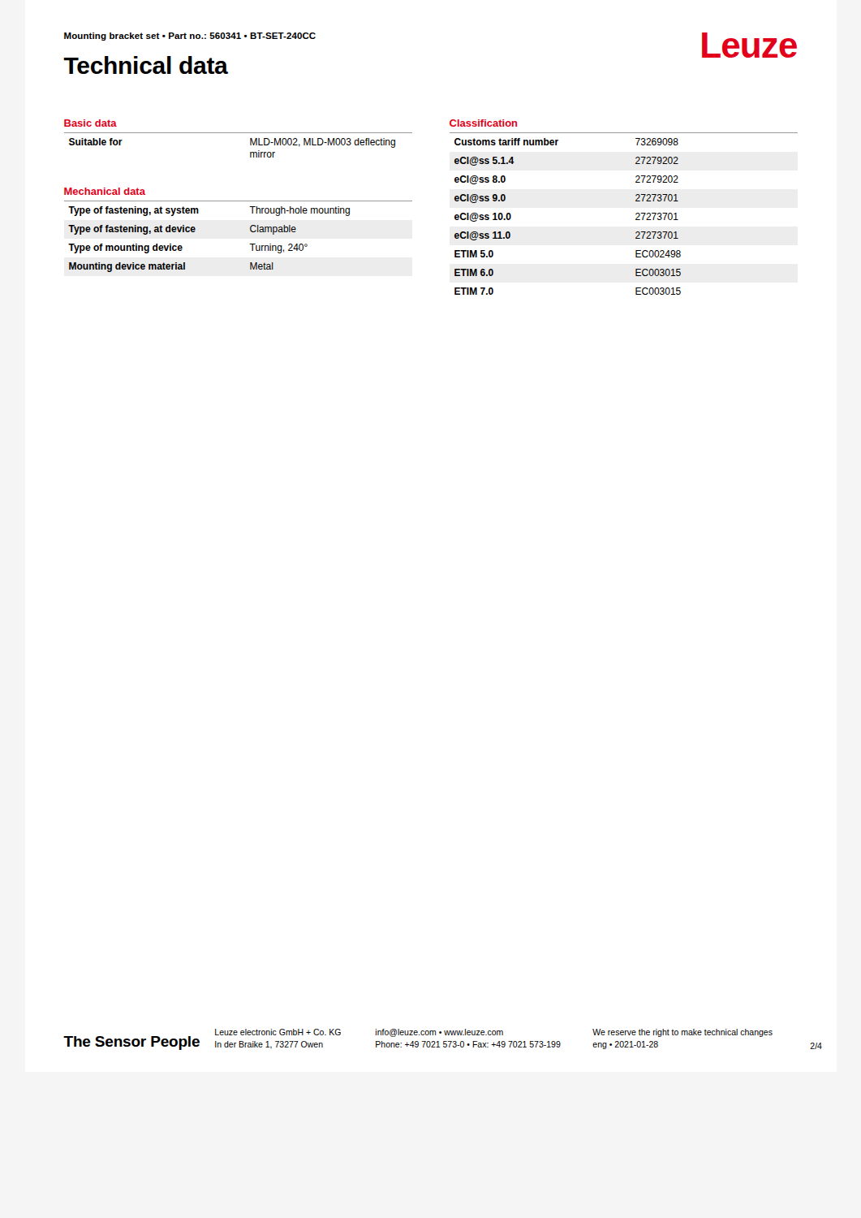Mounting bracket set • Part no.: 560341 • BT-SET-240CC
Technical data
Leuze
Basic data
| Suitable for | MLD-M002, MLD-M003 deflecting mirror |
Mechanical data
| Type of fastening, at system | Through-hole mounting |
| Type of fastening, at device | Clampable |
| Type of mounting device | Turning, 240° |
| Mounting device material | Metal |
Classification
| Customs tariff number | 73269098 |
| eCl@ss 5.1.4 | 27279202 |
| eCl@ss 8.0 | 27279202 |
| eCl@ss 9.0 | 27273701 |
| eCl@ss 10.0 | 27273701 |
| eCl@ss 11.0 | 27273701 |
| ETIM 5.0 | EC002498 |
| ETIM 6.0 | EC003015 |
| ETIM 7.0 | EC003015 |
The Sensor People
Leuze electronic GmbH + Co. KG
In der Braike 1, 73277 Owen
info@leuze.com • www.leuze.com
Phone: +49 7021 573-0 • Fax: +49 7021 573-199
We reserve the right to make technical changes
eng • 2021-01-28
2/4